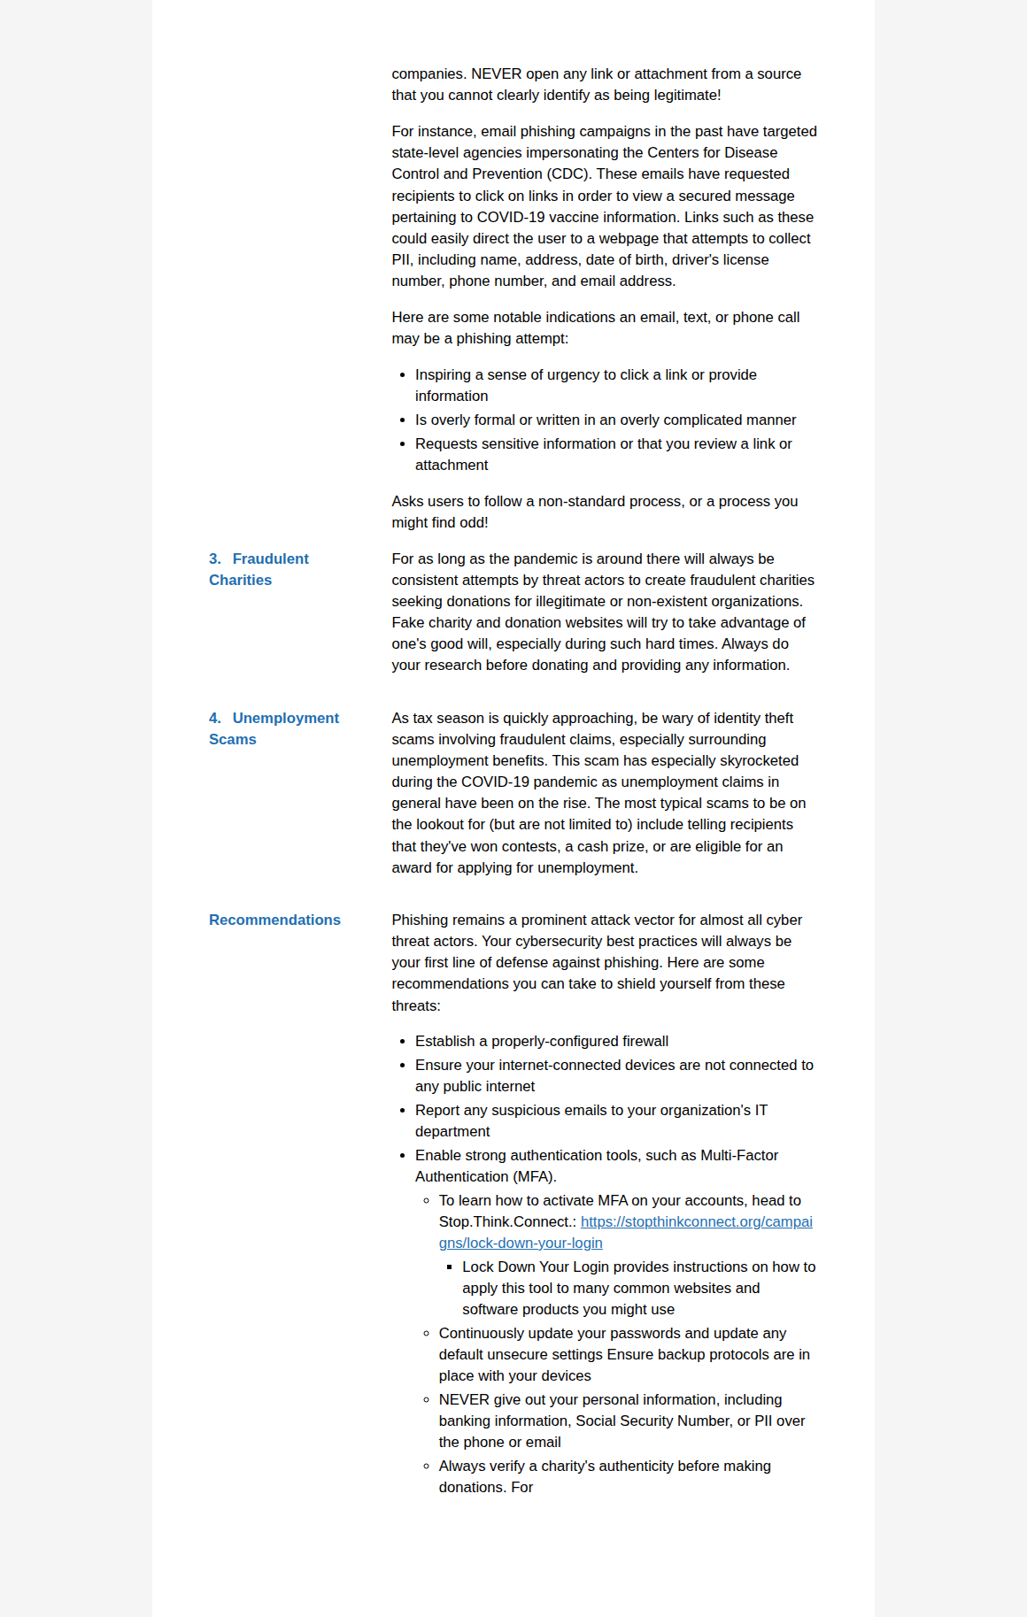companies. NEVER open any link or attachment from a source that you cannot clearly identify as being legitimate!
For instance, email phishing campaigns in the past have targeted state-level agencies impersonating the Centers for Disease Control and Prevention (CDC). These emails have requested recipients to click on links in order to view a secured message pertaining to COVID-19 vaccine information. Links such as these could easily direct the user to a webpage that attempts to collect PII, including name, address, date of birth, driver's license number, phone number, and email address.
Here are some notable indications an email, text, or phone call may be a phishing attempt:
Inspiring a sense of urgency to click a link or provide information
Is overly formal or written in an overly complicated manner
Requests sensitive information or that you review a link or attachment
Asks users to follow a non-standard process, or a process you might find odd!
3. Fraudulent Charities
For as long as the pandemic is around there will always be consistent attempts by threat actors to create fraudulent charities seeking donations for illegitimate or non-existent organizations. Fake charity and donation websites will try to take advantage of one's good will, especially during such hard times. Always do your research before donating and providing any information.
4. Unemployment Scams
As tax season is quickly approaching, be wary of identity theft scams involving fraudulent claims, especially surrounding unemployment benefits. This scam has especially skyrocketed during the COVID-19 pandemic as unemployment claims in general have been on the rise. The most typical scams to be on the lookout for (but are not limited to) include telling recipients that they've won contests, a cash prize, or are eligible for an award for applying for unemployment.
Recommendations
Phishing remains a prominent attack vector for almost all cyber threat actors. Your cybersecurity best practices will always be your first line of defense against phishing. Here are some recommendations you can take to shield yourself from these threats:
Establish a properly-configured firewall
Ensure your internet-connected devices are not connected to any public internet
Report any suspicious emails to your organization's IT department
Enable strong authentication tools, such as Multi-Factor Authentication (MFA).
To learn how to activate MFA on your accounts, head to Stop.Think.Connect.: https://stopthinkconnect.org/campaigns/lock-down-your-login
Lock Down Your Login provides instructions on how to apply this tool to many common websites and software products you might use
Continuously update your passwords and update any default unsecure settings Ensure backup protocols are in place with your devices
NEVER give out your personal information, including banking information, Social Security Number, or PII over the phone or email
Always verify a charity's authenticity before making donations. For